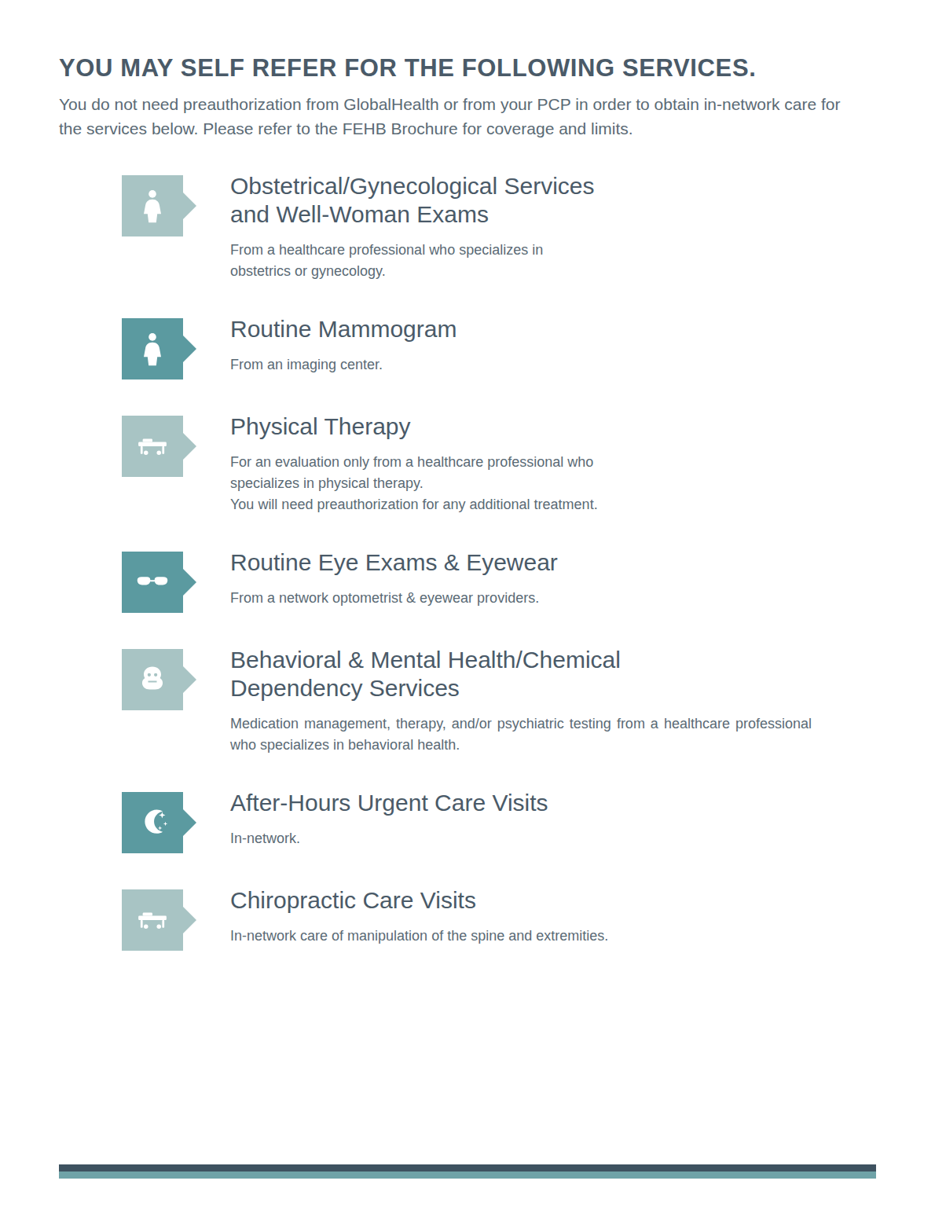You may self refer for the following services.
You do not need preauthorization from GlobalHealth or from your PCP in order to obtain in-network care for the services below. Please refer to the FEHB Brochure for coverage and limits.
Obstetrical/Gynecological Services
and Well-Woman Exams
From a healthcare professional who specializes in
obstetrics or gynecology.
Routine Mammogram
From an imaging center.
Physical Therapy
For an evaluation only from a healthcare professional who
specializes in physical therapy.
You will need preauthorization for any additional treatment.
Routine Eye Exams & Eyewear
From a network optometrist & eyewear providers.
Behavioral & Mental Health/Chemical
Dependency Services
Medication management, therapy, and/or psychiatric testing from a healthcare professional who specializes in behavioral health.
After-Hours Urgent Care Visits
In-network.
Chiropractic Care Visits
In-network care of manipulation of the spine and extremities.